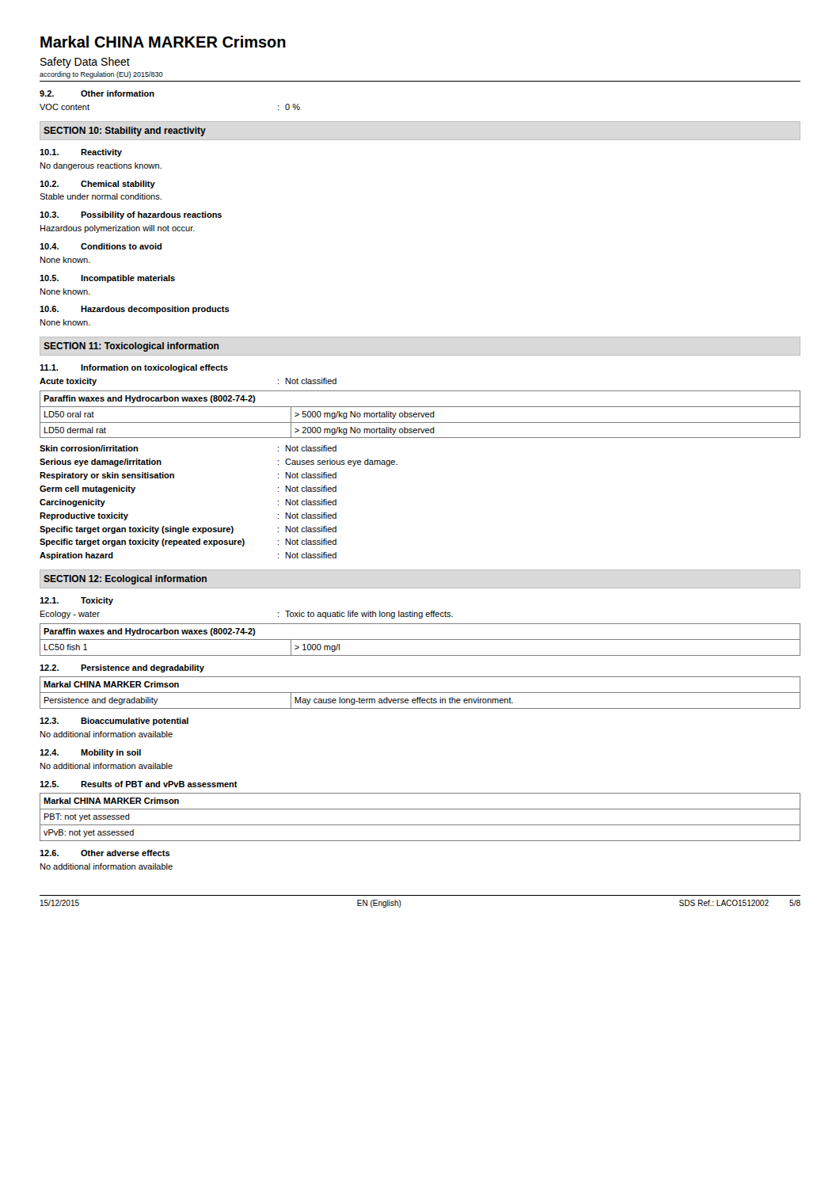Markal CHINA MARKER Crimson
Safety Data Sheet
according to Regulation (EU) 2015/830
9.2. Other information
VOC content
:
0 %
SECTION 10: Stability and reactivity
10.1. Reactivity
No dangerous reactions known.
10.2. Chemical stability
Stable under normal conditions.
10.3. Possibility of hazardous reactions
Hazardous polymerization will not occur.
10.4. Conditions to avoid
None known.
10.5. Incompatible materials
None known.
10.6. Hazardous decomposition products
None known.
SECTION 11: Toxicological information
11.1. Information on toxicological effects
Acute toxicity
:
Not classified
| Paraffin waxes and Hydrocarbon waxes (8002-74-2) |
| LD50 oral rat | > 5000 mg/kg No mortality observed |
| LD50 dermal rat | > 2000 mg/kg No mortality observed |
Skin corrosion/irritation
:
Not classified
Serious eye damage/irritation
:
Causes serious eye damage.
Respiratory or skin sensitisation
:
Not classified
Germ cell mutagenicity
:
Not classified
Carcinogenicity
:
Not classified
Reproductive toxicity
:
Not classified
Specific target organ toxicity (single exposure)
:
Not classified
Specific target organ toxicity (repeated exposure)
:
Not classified
Aspiration hazard
:
Not classified
SECTION 12: Ecological information
12.1. Toxicity
Ecology - water
:
Toxic to aquatic life with long lasting effects.
| Paraffin waxes and Hydrocarbon waxes (8002-74-2) |
| LC50 fish 1 | > 1000 mg/l |
12.2. Persistence and degradability
| Markal CHINA MARKER Crimson |
| Persistence and degradability | May cause long-term adverse effects in the environment. |
12.3. Bioaccumulative potential
No additional information available
12.4. Mobility in soil
No additional information available
12.5. Results of PBT and vPvB assessment
| Markal CHINA MARKER Crimson |
| PBT: not yet assessed |
| vPvB: not yet assessed |
12.6. Other adverse effects
No additional information available
15/12/2015
EN (English)
SDS Ref.: LACO1512002
5/8